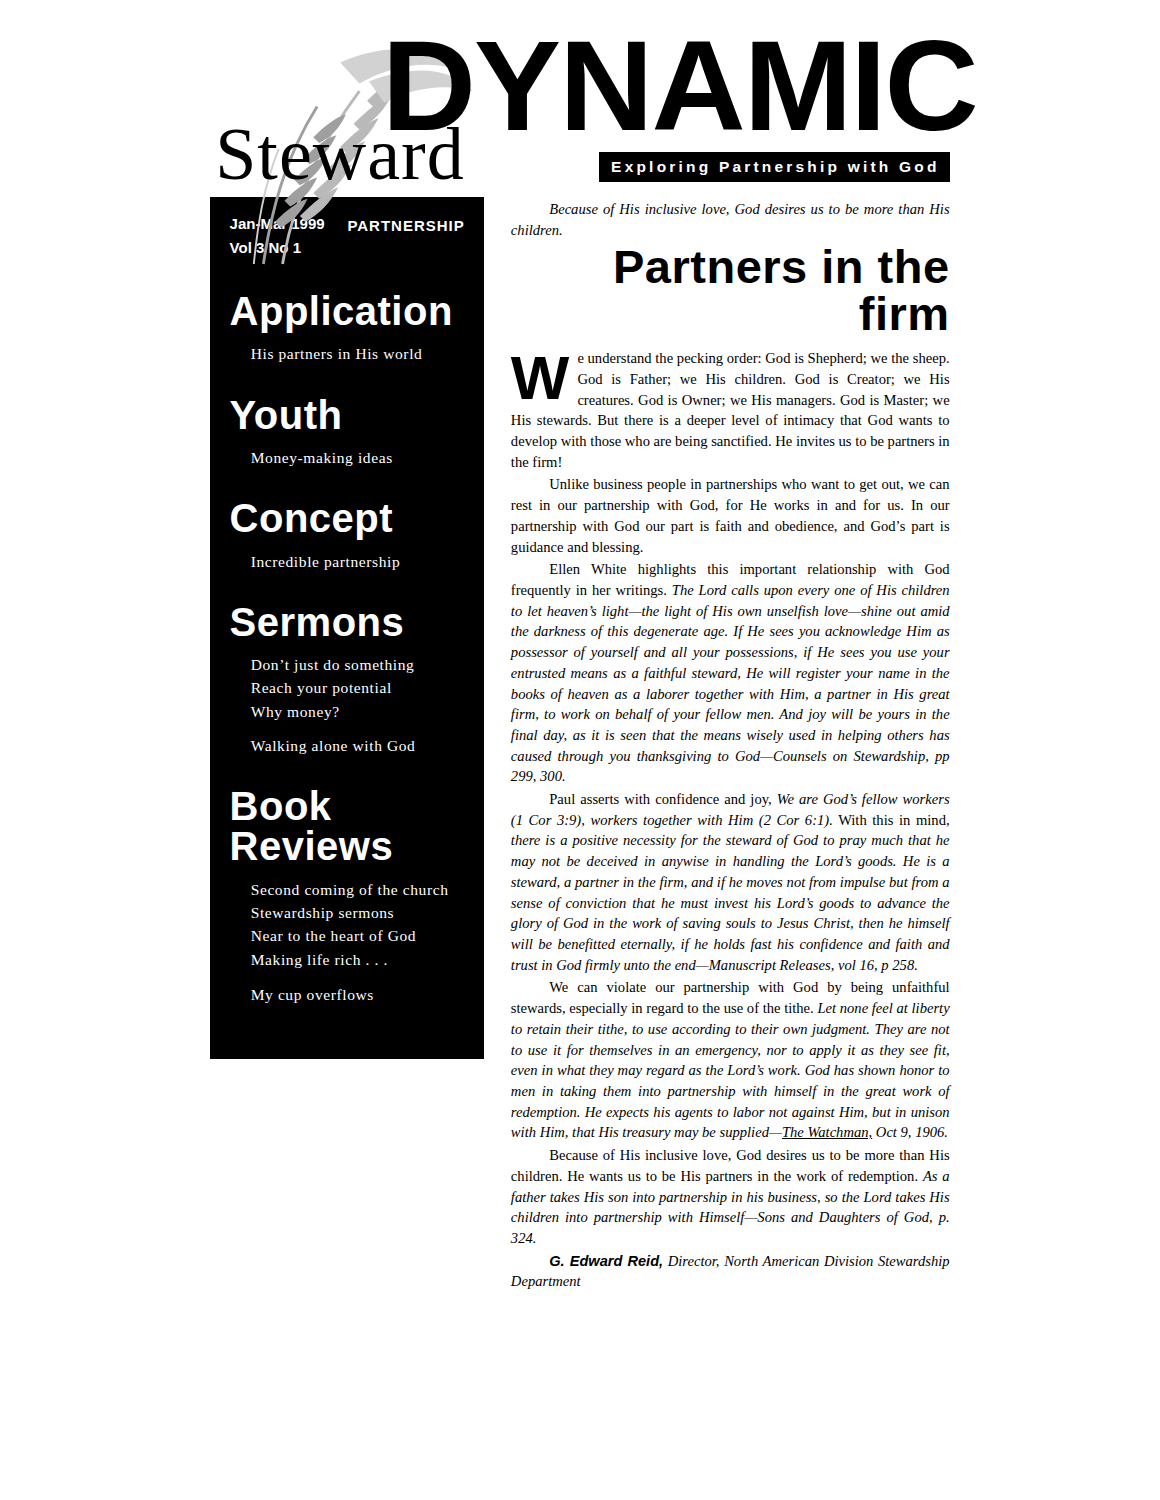DYNAMIC
Steward
Exploring Partnership with God
Jan-Mar 1999
Vol 3 No 1
Partnership
Application
His partners in His world
Youth
Money-making ideas
Concept
Incredible partnership
Sermons
Don’t just do something
Reach your potential
Why money?
Walking alone with God
Book Reviews
Second coming of the church
Stewardship sermons
Near to the heart of God
Making life rich . . .
My cup overflows
Because of His inclusive love, God desires us to be more than His children.
Partners in the firm
We understand the pecking order: God is Shepherd; we the sheep. God is Father; we His children. God is Creator; we His creatures. God is Owner; we His managers. God is Master; we His stewards. But there is a deeper level of intimacy that God wants to develop with those who are being sanctified. He invites us to be partners in the firm!
Unlike business people in partnerships who want to get out, we can rest in our partnership with God, for He works in and for us. In our partnership with God our part is faith and obedience, and God’s part is guidance and blessing.
Ellen White highlights this important relationship with God frequently in her writings. The Lord calls upon every one of His children to let heaven’s light—the light of His own unselfish love—shine out amid the darkness of this degenerate age. If He sees you acknowledge Him as possessor of yourself and all your possessions, if He sees you use your entrusted means as a faithful steward, He will register your name in the books of heaven as a laborer together with Him, a partner in His great firm, to work on behalf of your fellow men. And joy will be yours in the final day, as it is seen that the means wisely used in helping others has caused through you thanksgiving to God—Counsels on Stewardship, pp 299, 300.
Paul asserts with confidence and joy, We are God’s fellow workers (1 Cor 3:9), workers together with Him (2 Cor 6:1). With this in mind, there is a positive necessity for the steward of God to pray much that he may not be deceived in anywise in handling the Lord’s goods. He is a steward, a partner in the firm, and if he moves not from impulse but from a sense of conviction that he must invest his Lord’s goods to advance the glory of God in the work of saving souls to Jesus Christ, then he himself will be benefitted eternally, if he holds fast his confidence and faith and trust in God firmly unto the end—Manuscript Releases, vol 16, p 258.
We can violate our partnership with God by being unfaithful stewards, especially in regard to the use of the tithe. Let none feel at liberty to retain their tithe, to use according to their own judgment. They are not to use it for themselves in an emergency, nor to apply it as they see fit, even in what they may regard as the Lord’s work. God has shown honor to men in taking them into partnership with himself in the great work of redemption. He expects his agents to labor not against Him, but in unison with Him, that His treasury may be supplied—The Watchman, Oct 9, 1906.
Because of His inclusive love, God desires us to be more than His children. He wants us to be His partners in the work of redemption. As a father takes His son into partnership in his business, so the Lord takes His children into partnership with Himself—Sons and Daughters of God, p. 324.
G. Edward Reid, Director, North American Division Stewardship Department